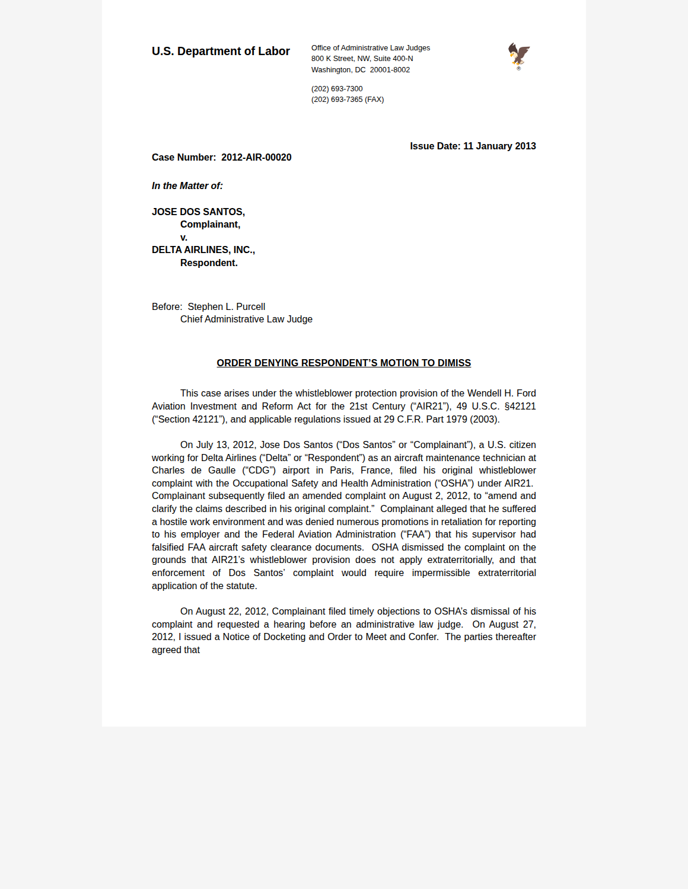U.S. Department of Labor
Office of Administrative Law Judges
800 K Street, NW, Suite 400-N
Washington, DC 20001-8002
(202) 693-7300
(202) 693-7365 (FAX)
🦅 ®
Issue Date: 11 January 2013
Case Number: 2012-AIR-00020
In the Matter of:
JOSE DOS SANTOS,
Complainant,
v.
DELTA AIRLINES, INC.,
Respondent.
Before: Stephen L. Purcell
Chief Administrative Law Judge
ORDER DENYING RESPONDENT’S MOTION TO DIMISS
This case arises under the whistleblower protection provision of the Wendell H. Ford Aviation Investment and Reform Act for the 21st Century (“AIR21”), 49 U.S.C. §42121 (“Section 42121”), and applicable regulations issued at 29 C.F.R. Part 1979 (2003).
On July 13, 2012, Jose Dos Santos (“Dos Santos” or “Complainant”), a U.S. citizen working for Delta Airlines (“Delta” or “Respondent”) as an aircraft maintenance technician at Charles de Gaulle (“CDG”) airport in Paris, France, filed his original whistleblower complaint with the Occupational Safety and Health Administration (“OSHA”) under AIR21. Complainant subsequently filed an amended complaint on August 2, 2012, to “amend and clarify the claims described in his original complaint.” Complainant alleged that he suffered a hostile work environment and was denied numerous promotions in retaliation for reporting to his employer and the Federal Aviation Administration (“FAA”) that his supervisor had falsified FAA aircraft safety clearance documents. OSHA dismissed the complaint on the grounds that AIR21’s whistleblower provision does not apply extraterritorially, and that enforcement of Dos Santos’ complaint would require impermissible extraterritorial application of the statute.
On August 22, 2012, Complainant filed timely objections to OSHA’s dismissal of his complaint and requested a hearing before an administrative law judge. On August 27, 2012, I issued a Notice of Docketing and Order to Meet and Confer. The parties thereafter agreed that